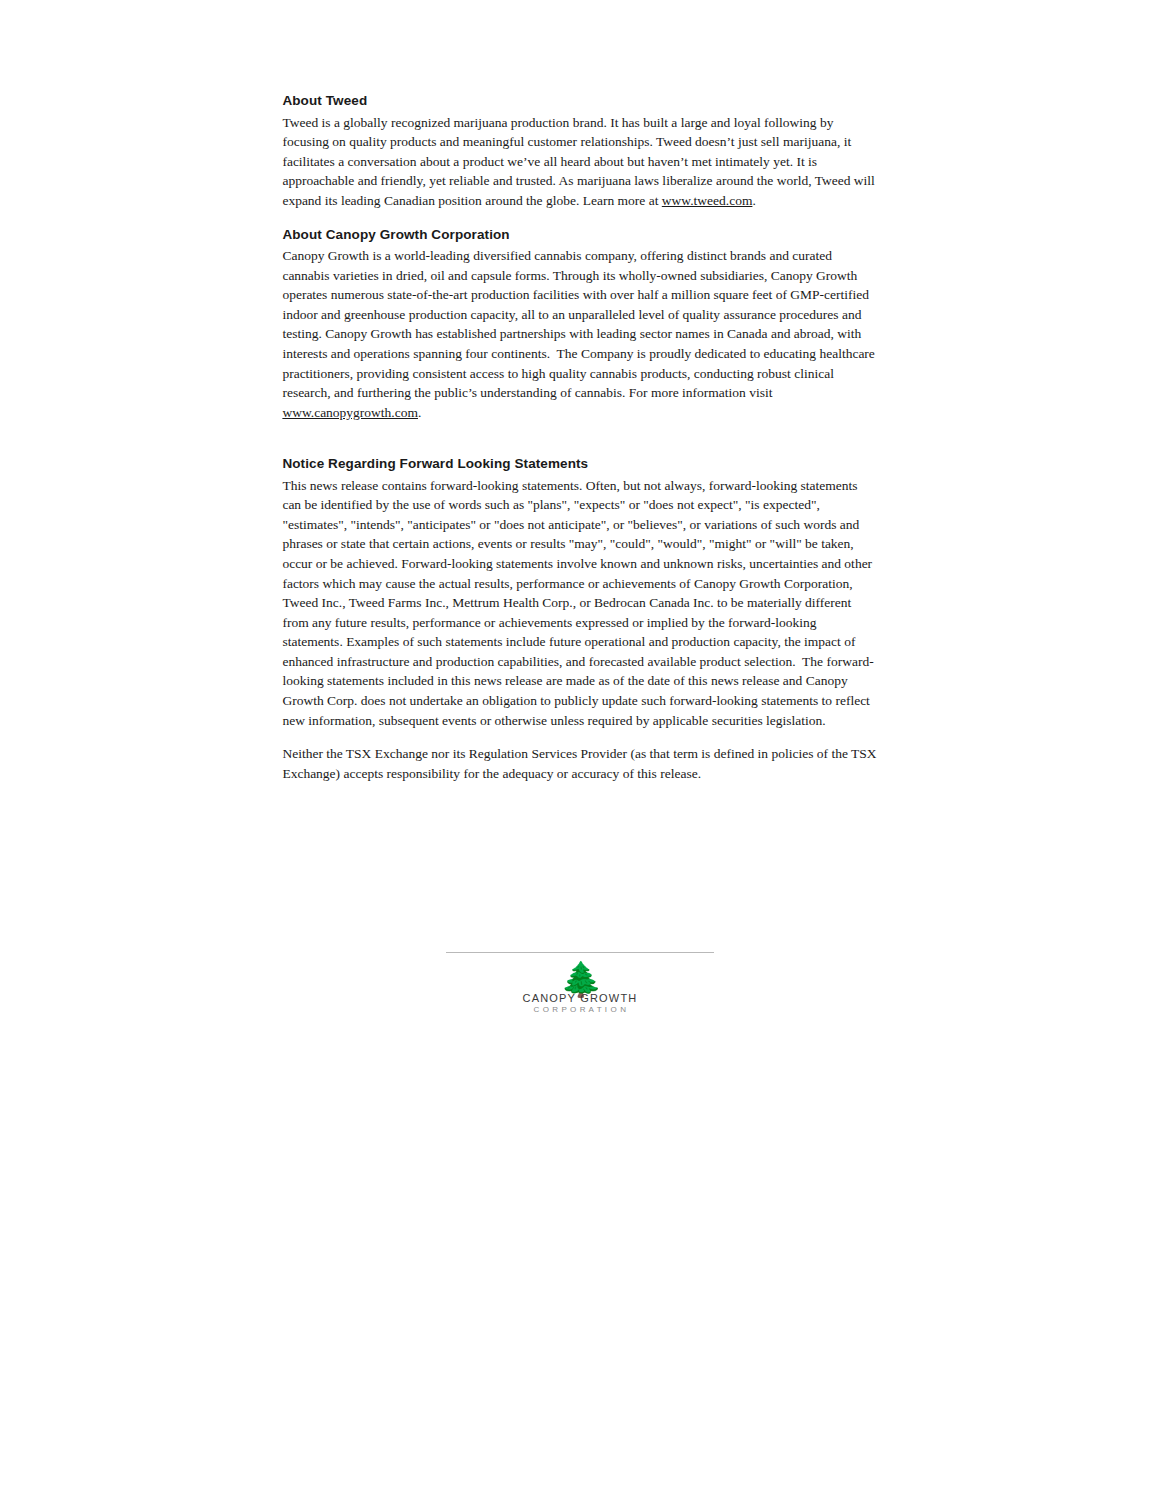About Tweed
Tweed is a globally recognized marijuana production brand. It has built a large and loyal following by focusing on quality products and meaningful customer relationships. Tweed doesn’t just sell marijuana, it facilitates a conversation about a product we’ve all heard about but haven’t met intimately yet. It is approachable and friendly, yet reliable and trusted. As marijuana laws liberalize around the world, Tweed will expand its leading Canadian position around the globe. Learn more at www.tweed.com.
About Canopy Growth Corporation
Canopy Growth is a world-leading diversified cannabis company, offering distinct brands and curated cannabis varieties in dried, oil and capsule forms. Through its wholly-owned subsidiaries, Canopy Growth operates numerous state-of-the-art production facilities with over half a million square feet of GMP-certified indoor and greenhouse production capacity, all to an unparalleled level of quality assurance procedures and testing. Canopy Growth has established partnerships with leading sector names in Canada and abroad, with interests and operations spanning four continents. The Company is proudly dedicated to educating healthcare practitioners, providing consistent access to high quality cannabis products, conducting robust clinical research, and furthering the public’s understanding of cannabis. For more information visit www.canopygrowth.com.
Notice Regarding Forward Looking Statements
This news release contains forward-looking statements. Often, but not always, forward-looking statements can be identified by the use of words such as "plans", "expects" or "does not expect", "is expected", "estimates", "intends", "anticipates" or "does not anticipate", or "believes", or variations of such words and phrases or state that certain actions, events or results "may", "could", "would", "might" or "will" be taken, occur or be achieved. Forward-looking statements involve known and unknown risks, uncertainties and other factors which may cause the actual results, performance or achievements of Canopy Growth Corporation, Tweed Inc., Tweed Farms Inc., Mettrum Health Corp., or Bedrocan Canada Inc. to be materially different from any future results, performance or achievements expressed or implied by the forward-looking statements. Examples of such statements include future operational and production capacity, the impact of enhanced infrastructure and production capabilities, and forecasted available product selection. The forward-looking statements included in this news release are made as of the date of this news release and Canopy Growth Corp. does not undertake an obligation to publicly update such forward-looking statements to reflect new information, subsequent events or otherwise unless required by applicable securities legislation.
Neither the TSX Exchange nor its Regulation Services Provider (as that term is defined in policies of the TSX Exchange) accepts responsibility for the adequacy or accuracy of this release.
🌲 CANOPY GROWTH C O R P O R A T I O N